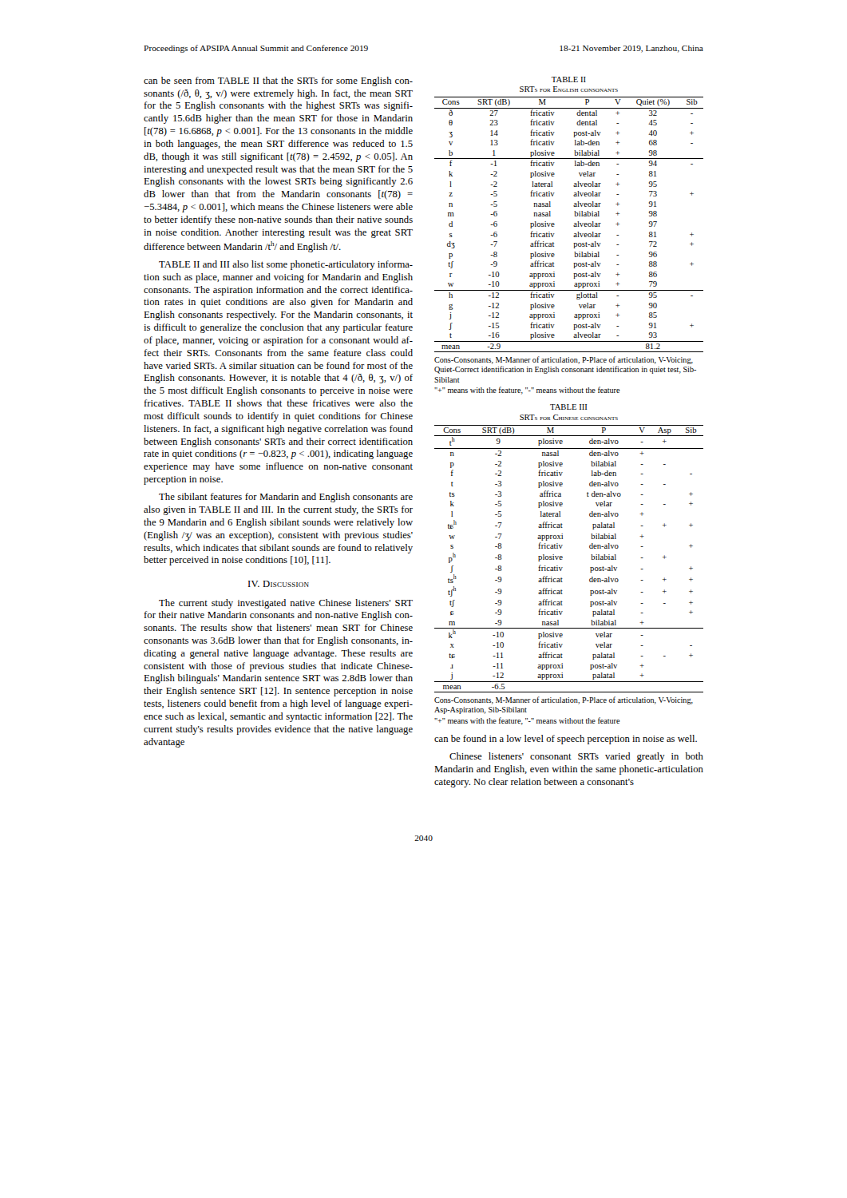Proceedings of APSIPA Annual Summit and Conference 2019
18-21 November 2019, Lanzhou, China
can be seen from TABLE II that the SRTs for some English consonants (/ð, θ, ʒ, v/) were extremely high. In fact, the mean SRT for the 5 English consonants with the highest SRTs was significantly 15.6dB higher than the mean SRT for those in Mandarin [t(78) = 16.6868, p < 0.001]. For the 13 consonants in the middle in both languages, the mean SRT difference was reduced to 1.5 dB, though it was still significant [t(78) = 2.4592, p < 0.05]. An interesting and unexpected result was that the mean SRT for the 5 English consonants with the lowest SRTs being significantly 2.6 dB lower than that from the Mandarin consonants [t(78) = −5.3484, p < 0.001], which means the Chinese listeners were able to better identify these non-native sounds than their native sounds in noise condition. Another interesting result was the great SRT difference between Mandarin /th/ and English /t/.
TABLE II and III also list some phonetic-articulatory information such as place, manner and voicing for Mandarin and English consonants. The aspiration information and the correct identification rates in quiet conditions are also given for Mandarin and English consonants respectively. For the Mandarin consonants, it is difficult to generalize the conclusion that any particular feature of place, manner, voicing or aspiration for a consonant would affect their SRTs. Consonants from the same feature class could have varied SRTs. A similar situation can be found for most of the English consonants. However, it is notable that 4 (/ð, θ, ʒ, v/) of the 5 most difficult English consonants to perceive in noise were fricatives. TABLE II shows that these fricatives were also the most difficult sounds to identify in quiet conditions for Chinese listeners. In fact, a significant high negative correlation was found between English consonants' SRTs and their correct identification rate in quiet conditions (r = −0.823, p < .001), indicating language experience may have some influence on non-native consonant perception in noise.
The sibilant features for Mandarin and English consonants are also given in TABLE II and III. In the current study, the SRTs for the 9 Mandarin and 6 English sibilant sounds were relatively low (English /ʒ/ was an exception), consistent with previous studies' results, which indicates that sibilant sounds are found to relatively better perceived in noise conditions [10], [11].
IV. Discussion
The current study investigated native Chinese listeners' SRT for their native Mandarin consonants and non-native English consonants. The results show that listeners' mean SRT for Chinese consonants was 3.6dB lower than that for English consonants, indicating a general native language advantage. These results are consistent with those of previous studies that indicate Chinese-English bilinguals' Mandarin sentence SRT was 2.8dB lower than their English sentence SRT [12]. In sentence perception in noise tests, listeners could benefit from a high level of language experience such as lexical, semantic and syntactic information [22]. The current study's results provides evidence that the native language advantage
TABLE II SRTs for English consonants
| Cons | SRT (dB) | M | P | V | Quiet (%) | Sib |
| --- | --- | --- | --- | --- | --- | --- |
| ð | 27 | fricativ | dental | + | 32 | - |
| θ | 23 | fricativ | dental | - | 45 | - |
| ʒ | 14 | fricativ | post-alv | + | 40 | + |
| v | 13 | fricativ | lab-den | + | 68 | - |
| b | 1 | plosive | bilabial | + | 98 | |
| f | -1 | fricativ | lab-den | - | 94 | - |
| k | -2 | plosive | velar | - | 81 | |
| l | -2 | lateral | alveolar | + | 95 | |
| z | -5 | fricativ | alveolar | - | 73 | + |
| n | -5 | nasal | alveolar | + | 91 | |
| m | -6 | nasal | bilabial | + | 98 | |
| d | -6 | plosive | alveolar | + | 97 | |
| s | -6 | fricativ | alveolar | - | 81 | + |
| dʒ | -7 | affricat | post-alv | - | 72 | + |
| p | -8 | plosive | bilabial | - | 96 | |
| tʃ | -9 | affricat | post-alv | - | 88 | + |
| r | -10 | approxi | post-alv | + | 86 | |
| w | -10 | approxi | approxi | + | 79 | |
| h | -12 | fricativ | glottal | - | 95 | - |
| g | -12 | plosive | velar | + | 90 | |
| j | -12 | approxi | approxi | + | 85 | |
| ʃ | -15 | fricativ | post-alv | - | 91 | + |
| t | -16 | plosive | alveolar | - | 93 | |
| mean | -2.9 | | | | 81.2 | |
Cons-Consonants, M-Manner of articulation, P-Place of articulation, V-Voicing, Quiet-Correct identification in English consonant identification in quiet test, Sib-Sibilant
"+" means with the feature, "-" means without the feature
TABLE III SRTs for Chinese consonants
| Cons | SRT (dB) | M | P | V | Asp | Sib |
| --- | --- | --- | --- | --- | --- | --- |
| t h | 9 | plosive | den-alvo | - | + | |
| n | -2 | nasal | den-alvo | + | | |
| p | -2 | plosive | bilabial | - | - | |
| f | -2 | fricativ | lab-den | - | | - |
| t | -3 | plosive | den-alvo | - | - | |
| ts | -3 | affrica | t den-alvo | - | | + |
| k | -5 | plosive | velar | - | - | + |
| l | -5 | lateral | den-alvo | + | | |
| tɕ h | -7 | affricat | palatal | - | + | + |
| w | -7 | approxi | bilabial | + | | |
| s | -8 | fricativ | den-alvo | - | | + |
| p h | -8 | plosive | bilabial | - | + | |
| ʃ | -8 | fricativ | post-alv | - | | + |
| ts h | -9 | affricat | den-alvo | - | + | + |
| tʃ h | -9 | affricat | post-alv | - | + | + |
| tʃ | -9 | affricat | post-alv | - | - | + |
| ɕ | -9 | fricativ | palatal | - | | + |
| m | -9 | nasal | bilabial | + | | |
| k h | -10 | plosive | velar | - | | |
| x | -10 | fricativ | velar | - | | - |
| tɕ | -11 | affricat | palatal | - | - | + |
| ɹ | -11 | approxi | post-alv | + | | |
| j | -12 | approxi | palatal | + | | |
| mean | -6.5 | | | | | |
Cons-Consonants, M-Manner of articulation, P-Place of articulation, V-Voicing, Asp-Aspiration, Sib-Sibilant
"+" means with the feature, "-" means without the feature
can be found in a low level of speech perception in noise as well.
Chinese listeners' consonant SRTs varied greatly in both Mandarin and English, even within the same phonetic-articulation category. No clear relation between a consonant's
2040